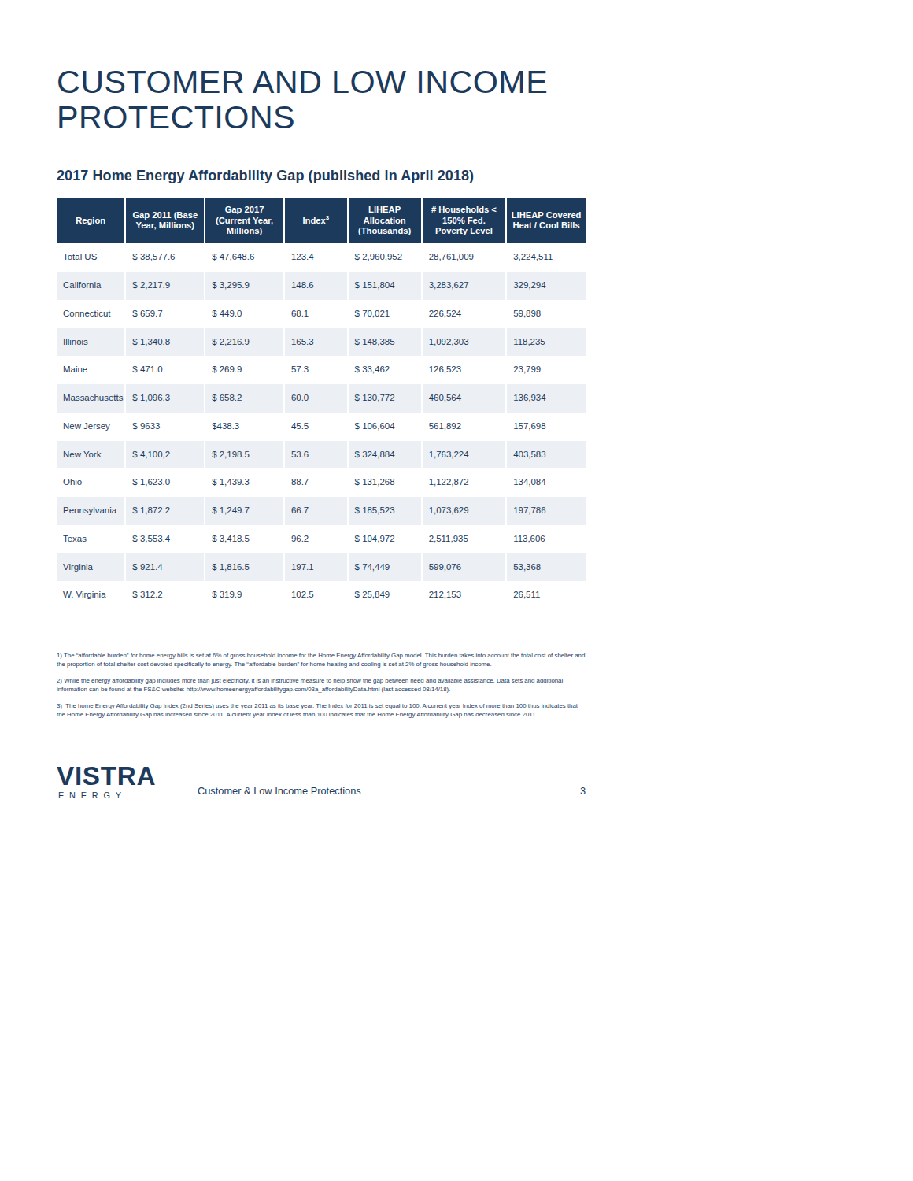CUSTOMER AND LOW INCOME PROTECTIONS
2017 Home Energy Affordability Gap (published in April 2018)
| Region | Gap 2011 (Base Year, Millions) | Gap 2017 (Current Year, Millions) | Index 3 | LIHEAP Allocation (Thousands) | # Households < 150% Fed. Poverty Level | LIHEAP Covered Heat / Cool Bills |
| --- | --- | --- | --- | --- | --- | --- |
| Total US | $ 38,577.6 | $ 47,648.6 | 123.4 | $ 2,960,952 | 28,761,009 | 3,224,511 |
| California | $ 2,217.9 | $ 3,295.9 | 148.6 | $ 151,804 | 3,283,627 | 329,294 |
| Connecticut | $ 659.7 | $ 449.0 | 68.1 | $ 70,021 | 226,524 | 59,898 |
| Illinois | $ 1,340.8 | $ 2,216.9 | 165.3 | $ 148,385 | 1,092,303 | 118,235 |
| Maine | $ 471.0 | $ 269.9 | 57.3 | $ 33,462 | 126,523 | 23,799 |
| Massachusetts | $ 1,096.3 | $ 658.2 | 60.0 | $ 130,772 | 460,564 | 136,934 |
| New Jersey | $ 9633 | $438.3 | 45.5 | $ 106,604 | 561,892 | 157,698 |
| New York | $ 4,100,2 | $ 2,198.5 | 53.6 | $ 324,884 | 1,763,224 | 403,583 |
| Ohio | $ 1,623.0 | $ 1,439.3 | 88.7 | $ 131,268 | 1,122,872 | 134,084 |
| Pennsylvania | $ 1,872.2 | $ 1,249.7 | 66.7 | $ 185,523 | 1,073,629 | 197,786 |
| Texas | $ 3,553.4 | $ 3,418.5 | 96.2 | $ 104,972 | 2,511,935 | 113,606 |
| Virginia | $ 921.4 | $ 1,816.5 | 197.1 | $ 74,449 | 599,076 | 53,368 |
| W. Virginia | $ 312.2 | $ 319.9 | 102.5 | $ 25,849 | 212,153 | 26,511 |
1) The “affordable burden” for home energy bills is set at 6% of gross household income for the Home Energy Affordability Gap model. This burden takes into account the total cost of shelter and the proportion of total shelter cost devoted specifically to energy. The “affordable burden” for home heating and cooling is set at 2% of gross household income.
2) While the energy affordability gap includes more than just electricity, it is an instructive measure to help show the gap between need and available assistance. Data sets and additional information can be found at the FS&C website: http://www.homeenergyaffordabilitygap.com/03a_affordabilityData.html (last accessed 08/14/18).
3) The home Energy Affordability Gap Index (2nd Series) uses the year 2011 as its base year. The Index for 2011 is set equal to 100. A current year Index of more than 100 thus indicates that the Home Energy Affordability Gap has increased since 2011. A current year Index of less than 100 indicates that the Home Energy Affordability Gap has decreased since 2011.
VISTRA ENERGY
Customer & Low Income Protections
3